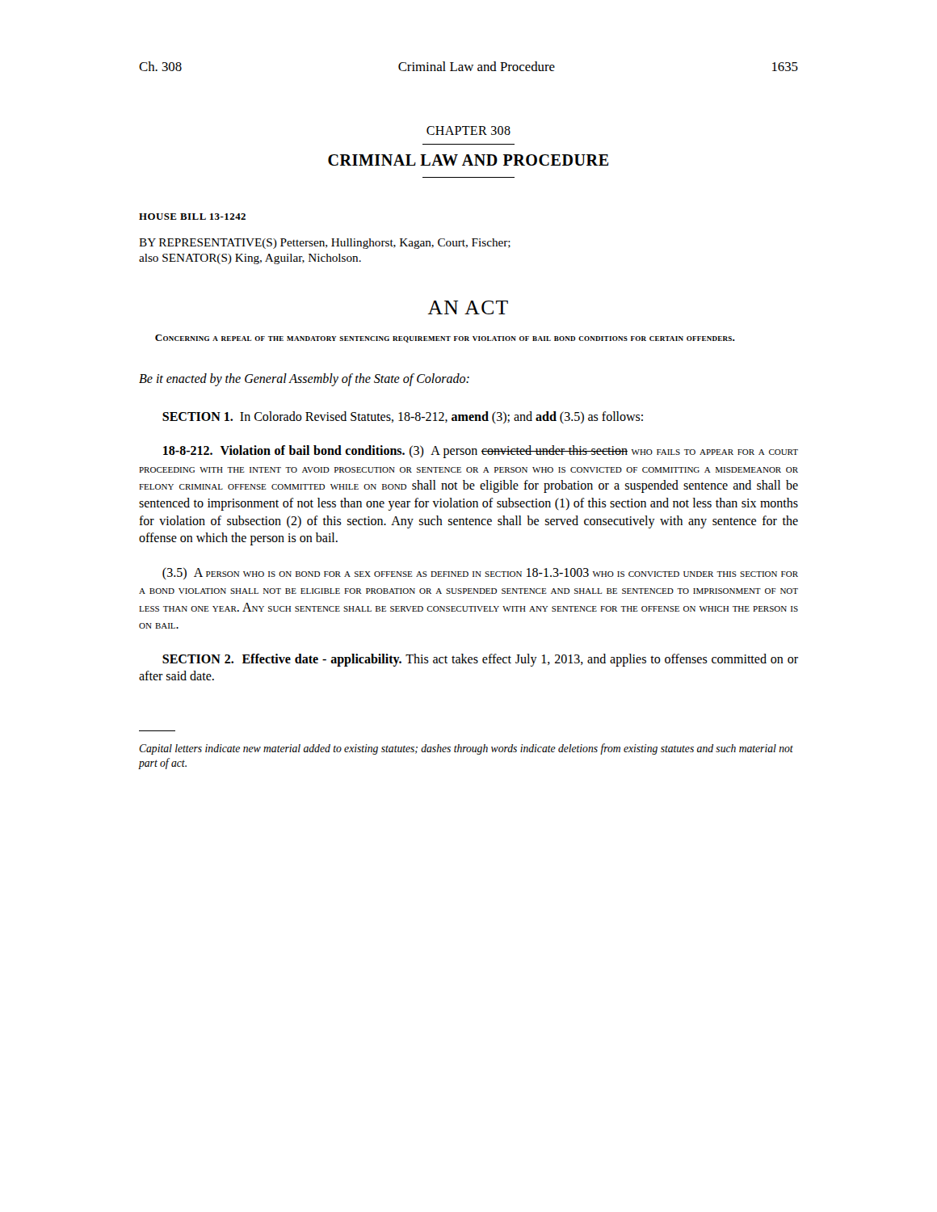Ch. 308 Criminal Law and Procedure 1635
CHAPTER 308
CRIMINAL LAW AND PROCEDURE
HOUSE BILL 13-1242
BY REPRESENTATIVE(S) Pettersen, Hullinghorst, Kagan, Court, Fischer;
also SENATOR(S) King, Aguilar, Nicholson.
AN ACT
Concerning a repeal of the mandatory sentencing requirement for violation of bail bond conditions for certain offenders.
Be it enacted by the General Assembly of the State of Colorado:
SECTION 1. In Colorado Revised Statutes, 18-8-212, amend (3); and add (3.5) as follows:
18-8-212. Violation of bail bond conditions. (3) A person convicted under this section who fails to appear for a court proceeding with the intent to avoid prosecution or sentence or a person who is convicted of committing a misdemeanor or felony criminal offense committed while on bond shall not be eligible for probation or a suspended sentence and shall be sentenced to imprisonment of not less than one year for violation of subsection (1) of this section and not less than six months for violation of subsection (2) of this section. Any such sentence shall be served consecutively with any sentence for the offense on which the person is on bail.
(3.5) A person who is on bond for a sex offense as defined in section 18-1.3-1003 who is convicted under this section for a bond violation shall not be eligible for probation or a suspended sentence and shall be sentenced to imprisonment of not less than one year. Any such sentence shall be served consecutively with any sentence for the offense on which the person is on bail.
SECTION 2. Effective date - applicability. This act takes effect July 1, 2013, and applies to offenses committed on or after said date.
Capital letters indicate new material added to existing statutes; dashes through words indicate deletions from existing statutes and such material not part of act.